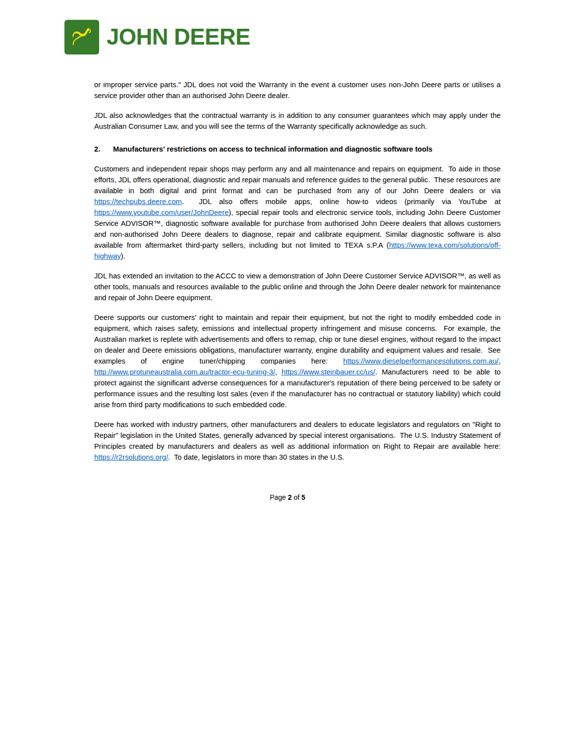JOHN DEERE
or improper service parts." JDL does not void the Warranty in the event a customer uses non-John Deere parts or utilises a service provider other than an authorised John Deere dealer.
JDL also acknowledges that the contractual warranty is in addition to any consumer guarantees which may apply under the Australian Consumer Law, and you will see the terms of the Warranty specifically acknowledge as such.
2.
Manufacturers' restrictions on access to technical information and diagnostic software tools
Customers and independent repair shops may perform any and all maintenance and repairs on equipment. To aide in those efforts, JDL offers operational, diagnostic and repair manuals and reference guides to the general public. These resources are available in both digital and print format and can be purchased from any of our John Deere dealers or via https://techpubs.deere.com. JDL also offers mobile apps, online how-to videos (primarily via YouTube at https://www.youtube.com/user/JohnDeere), special repair tools and electronic service tools, including John Deere Customer Service ADVISOR™, diagnostic software available for purchase from authorised John Deere dealers that allows customers and non-authorised John Deere dealers to diagnose, repair and calibrate equipment. Similar diagnostic software is also available from aftermarket third-party sellers, including but not limited to TEXA s.P.A (https://www.texa.com/solutions/off-highway).
JDL has extended an invitation to the ACCC to view a demonstration of John Deere Customer Service ADVISOR™, as well as other tools, manuals and resources available to the public online and through the John Deere dealer network for maintenance and repair of John Deere equipment.
Deere supports our customers' right to maintain and repair their equipment, but not the right to modify embedded code in equipment, which raises safety, emissions and intellectual property infringement and misuse concerns. For example, the Australian market is replete with advertisements and offers to remap, chip or tune diesel engines, without regard to the impact on dealer and Deere emissions obligations, manufacturer warranty, engine durability and equipment values and resale. See examples of engine tuner/chipping companies here: https://www.dieselperformancesolutions.com.au/, http://www.protuneaustralia.com.au/tractor-ecu-tuning-3/, https://www.steinbauer.cc/us/. Manufacturers need to be able to protect against the significant adverse consequences for a manufacturer's reputation of there being perceived to be safety or performance issues and the resulting lost sales (even if the manufacturer has no contractual or statutory liability) which could arise from third party modifications to such embedded code.
Deere has worked with industry partners, other manufacturers and dealers to educate legislators and regulators on "Right to Repair" legislation in the United States, generally advanced by special interest organisations. The U.S. Industry Statement of Principles created by manufacturers and dealers as well as additional information on Right to Repair are available here: https://r2rsolutions.org/. To date, legislators in more than 30 states in the U.S.
Page 2 of 5